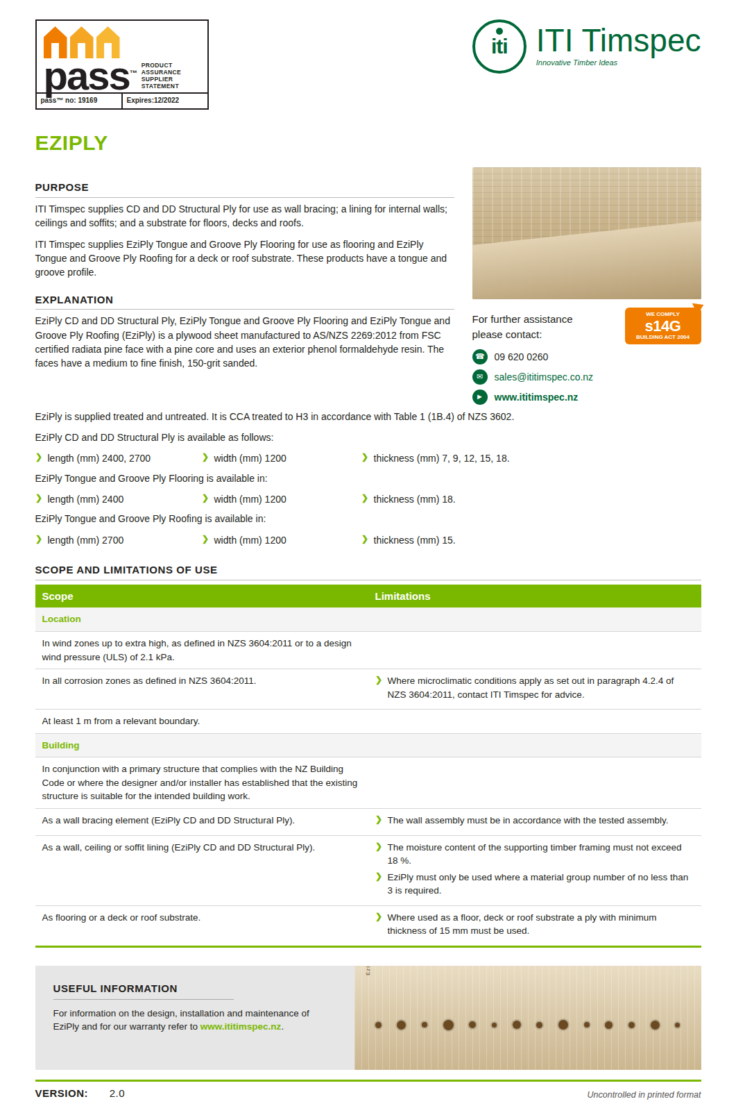pass™
PRODUCT
ASSURANCE
SUPPLIER
STATEMENT
pass™ no: 19169
Expires:12/2022
iti
ITI Timspec
Innovative Timber Ideas
EZIPLY
Purpose
ITI Timspec supplies CD and DD Structural Ply for use as wall bracing; a lining for internal walls; ceilings and soffits; and a substrate for floors, decks and roofs.
ITI Timspec supplies EziPly Tongue and Groove Ply Flooring for use as flooring and EziPly Tongue and Groove Ply Roofing for a deck or roof substrate. These products have a tongue and groove profile.
Explanation
EziPly CD and DD Structural Ply, EziPly Tongue and Groove Ply Flooring and EziPly Tongue and Groove Ply Roofing (EziPly) is a plywood sheet manufactured to AS/NZS 2269:2012 from FSC certified radiata pine face with a pine core and uses an exterior phenol formaldehyde resin. The faces have a medium to fine finish, 150-grit sanded.
WE COMPLY s14G BUILDING ACT 2004
For further assistance
please contact:
☎09 620 0260
✉sales@ititimspec.co.nz
►www.ititimspec.nz
EziPly is supplied treated and untreated. It is CCA treated to H3 in accordance with Table 1 (1B.4) of NZS 3602.
EziPly CD and DD Structural Ply is available as follows:
length (mm) 2400, 2700
width (mm) 1200
thickness (mm) 7, 9, 12, 15, 18.
EziPly Tongue and Groove Ply Flooring is available in:
length (mm) 2400
width (mm) 1200
thickness (mm) 18.
EziPly Tongue and Groove Ply Roofing is available in:
length (mm) 2700
width (mm) 1200
thickness (mm) 15.
Scope and Limitations of Use
| Scope | Limitations |
| --- | --- |
| Location |
| In wind zones up to extra high, as defined in NZS 3604:2011 or to a design wind pressure (ULS) of 2.1 kPa. | |
| In all corrosion zones as defined in NZS 3604:2011. | Where microclimatic conditions apply as set out in paragraph 4.2.4 of NZS 3604:2011, contact ITI Timspec for advice. |
| At least 1 m from a relevant boundary. | |
| Building |
| In conjunction with a primary structure that complies with the NZ Building Code or where the designer and/or installer has established that the existing structure is suitable for the intended building work. | |
| As a wall bracing element (EziPly CD and DD Structural Ply). | The wall assembly must be in accordance with the tested assembly. |
| As a wall, ceiling or soffit lining (EziPly CD and DD Structural Ply). | The moisture content of the supporting timber framing must not exceed 18 %. EziPly must only be used where a material group number of no less than 3 is required. |
| As flooring or a deck or roof substrate. | Where used as a floor, deck or roof substrate a ply with minimum thickness of 15 mm must be used. |
USEFUL INFORMATION
For information on the design, installation and maintenance of EziPly and for our warranty refer to www.ititimspec.nz.
EziPly 2400 x 1200 x 18 H3 CCA TREATED
VERSION: 2.0
Uncontrolled in printed format